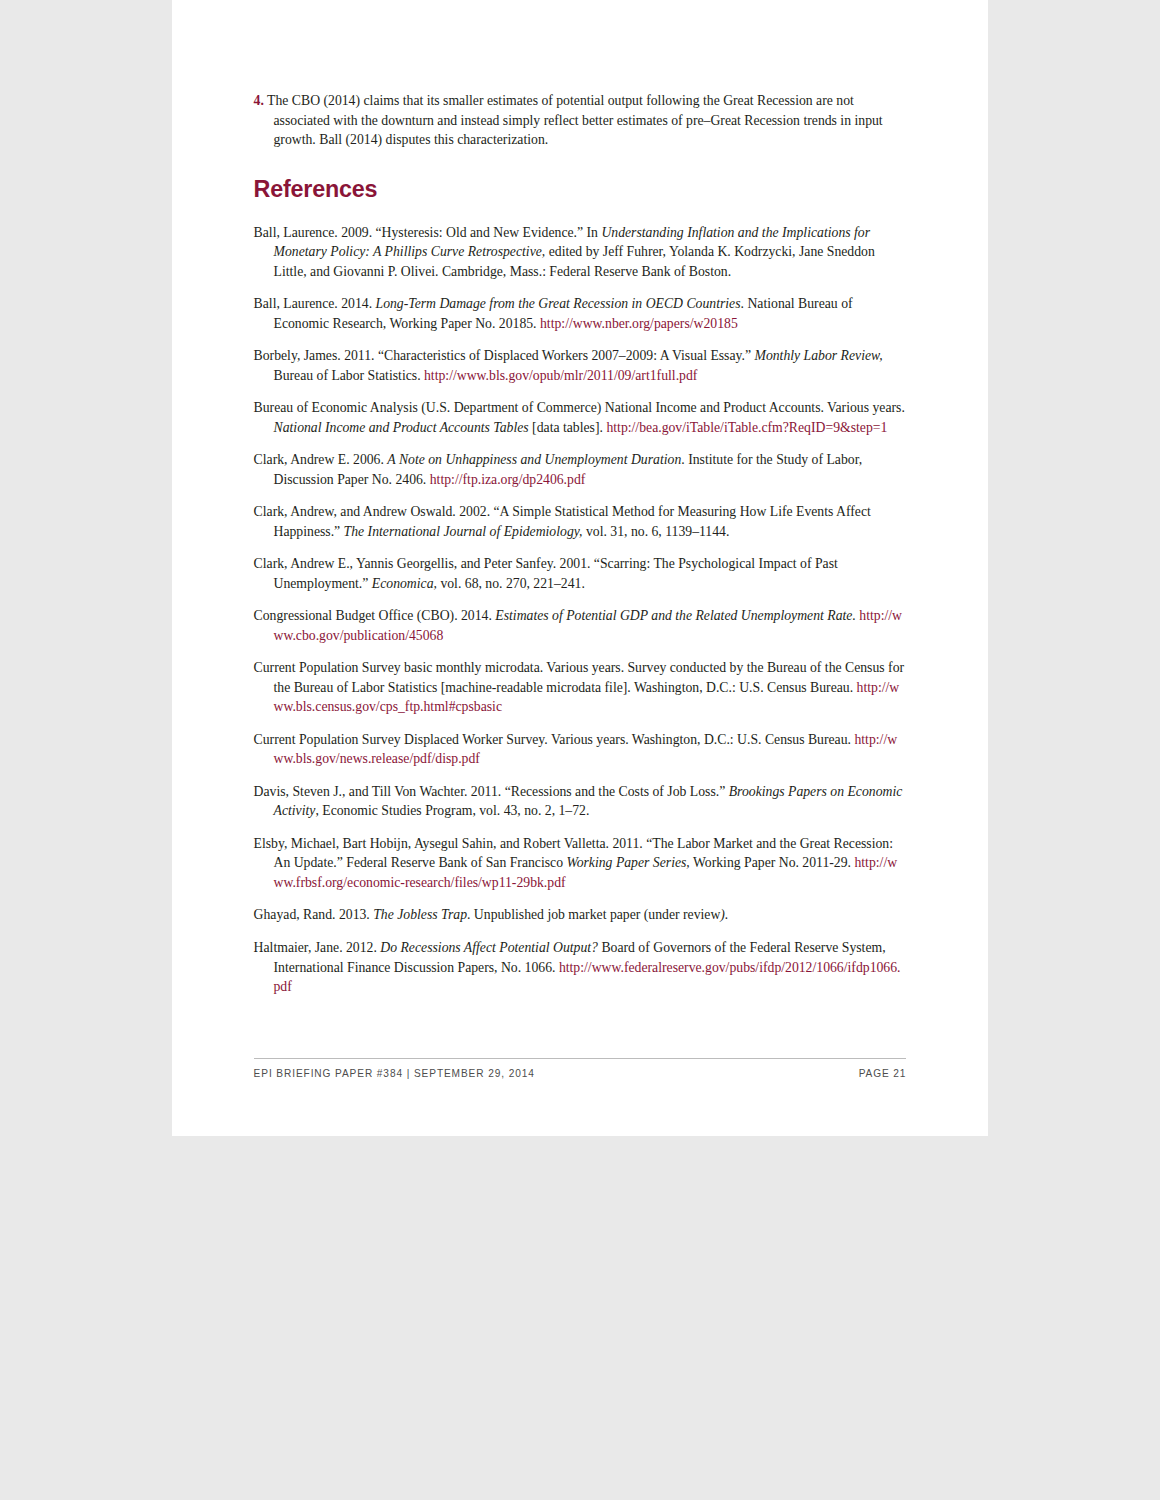4. The CBO (2014) claims that its smaller estimates of potential output following the Great Recession are not associated with the downturn and instead simply reflect better estimates of pre–Great Recession trends in input growth. Ball (2014) disputes this characterization.
References
Ball, Laurence. 2009. “Hysteresis: Old and New Evidence.” In Understanding Inflation and the Implications for Monetary Policy: A Phillips Curve Retrospective, edited by Jeff Fuhrer, Yolanda K. Kodrzycki, Jane Sneddon Little, and Giovanni P. Olivei. Cambridge, Mass.: Federal Reserve Bank of Boston.
Ball, Laurence. 2014. Long-Term Damage from the Great Recession in OECD Countries. National Bureau of Economic Research, Working Paper No. 20185. http://www.nber.org/papers/w20185
Borbely, James. 2011. “Characteristics of Displaced Workers 2007–2009: A Visual Essay.” Monthly Labor Review, Bureau of Labor Statistics. http://www.bls.gov/opub/mlr/2011/09/art1full.pdf
Bureau of Economic Analysis (U.S. Department of Commerce) National Income and Product Accounts. Various years. National Income and Product Accounts Tables [data tables]. http://bea.gov/iTable/iTable.cfm?ReqID=9&step=1
Clark, Andrew E. 2006. A Note on Unhappiness and Unemployment Duration. Institute for the Study of Labor, Discussion Paper No. 2406. http://ftp.iza.org/dp2406.pdf
Clark, Andrew, and Andrew Oswald. 2002. “A Simple Statistical Method for Measuring How Life Events Affect Happiness.” The International Journal of Epidemiology, vol. 31, no. 6, 1139–1144.
Clark, Andrew E., Yannis Georgellis, and Peter Sanfey. 2001. “Scarring: The Psychological Impact of Past Unemployment.” Economica, vol. 68, no. 270, 221–241.
Congressional Budget Office (CBO). 2014. Estimates of Potential GDP and the Related Unemployment Rate. http://www.cbo.gov/publication/45068
Current Population Survey basic monthly microdata. Various years. Survey conducted by the Bureau of the Census for the Bureau of Labor Statistics [machine-readable microdata file]. Washington, D.C.: U.S. Census Bureau. http://www.bls.census.gov/cps_ftp.html#cpsbasic
Current Population Survey Displaced Worker Survey. Various years. Washington, D.C.: U.S. Census Bureau. http://www.bls.gov/news.release/pdf/disp.pdf
Davis, Steven J., and Till Von Wachter. 2011. “Recessions and the Costs of Job Loss.” Brookings Papers on Economic Activity, Economic Studies Program, vol. 43, no. 2, 1–72.
Elsby, Michael, Bart Hobijn, Aysegul Sahin, and Robert Valletta. 2011. “The Labor Market and the Great Recession: An Update.” Federal Reserve Bank of San Francisco Working Paper Series, Working Paper No. 2011-29. http://www.frbsf.org/economic-research/files/wp11-29bk.pdf
Ghayad, Rand. 2013. The Jobless Trap. Unpublished job market paper (under review).
Haltmaier, Jane. 2012. Do Recessions Affect Potential Output? Board of Governors of the Federal Reserve System, International Finance Discussion Papers, No. 1066. http://www.federalreserve.gov/pubs/ifdp/2012/1066/ifdp1066.pdf
EPI Briefing Paper #384 | September 29, 2014
Page 21